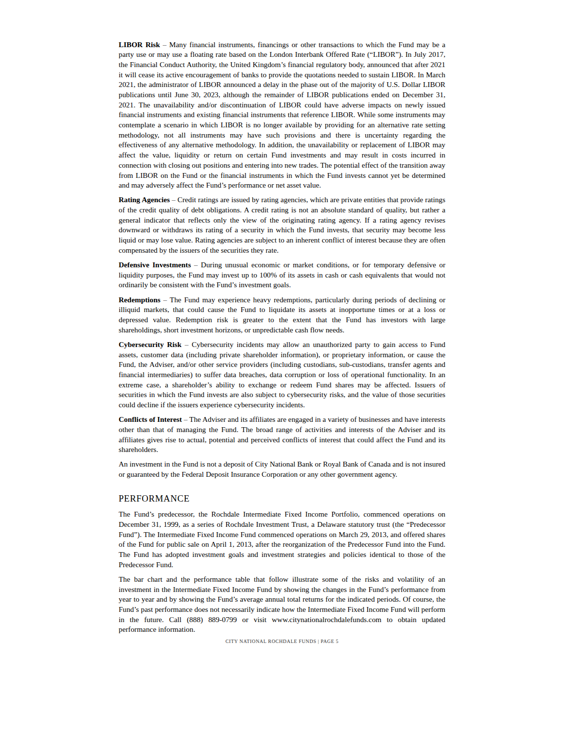LIBOR Risk – Many financial instruments, financings or other transactions to which the Fund may be a party use or may use a floating rate based on the London Interbank Offered Rate (“LIBOR”). In July 2017, the Financial Conduct Authority, the United Kingdom’s financial regulatory body, announced that after 2021 it will cease its active encouragement of banks to provide the quotations needed to sustain LIBOR. In March 2021, the administrator of LIBOR announced a delay in the phase out of the majority of U.S. Dollar LIBOR publications until June 30, 2023, although the remainder of LIBOR publications ended on December 31, 2021. The unavailability and/or discontinuation of LIBOR could have adverse impacts on newly issued financial instruments and existing financial instruments that reference LIBOR. While some instruments may contemplate a scenario in which LIBOR is no longer available by providing for an alternative rate setting methodology, not all instruments may have such provisions and there is uncertainty regarding the effectiveness of any alternative methodology. In addition, the unavailability or replacement of LIBOR may affect the value, liquidity or return on certain Fund investments and may result in costs incurred in connection with closing out positions and entering into new trades. The potential effect of the transition away from LIBOR on the Fund or the financial instruments in which the Fund invests cannot yet be determined and may adversely affect the Fund’s performance or net asset value.
Rating Agencies – Credit ratings are issued by rating agencies, which are private entities that provide ratings of the credit quality of debt obligations. A credit rating is not an absolute standard of quality, but rather a general indicator that reflects only the view of the originating rating agency. If a rating agency revises downward or withdraws its rating of a security in which the Fund invests, that security may become less liquid or may lose value. Rating agencies are subject to an inherent conflict of interest because they are often compensated by the issuers of the securities they rate.
Defensive Investments – During unusual economic or market conditions, or for temporary defensive or liquidity purposes, the Fund may invest up to 100% of its assets in cash or cash equivalents that would not ordinarily be consistent with the Fund’s investment goals.
Redemptions – The Fund may experience heavy redemptions, particularly during periods of declining or illiquid markets, that could cause the Fund to liquidate its assets at inopportune times or at a loss or depressed value. Redemption risk is greater to the extent that the Fund has investors with large shareholdings, short investment horizons, or unpredictable cash flow needs.
Cybersecurity Risk – Cybersecurity incidents may allow an unauthorized party to gain access to Fund assets, customer data (including private shareholder information), or proprietary information, or cause the Fund, the Adviser, and/or other service providers (including custodians, sub-custodians, transfer agents and financial intermediaries) to suffer data breaches, data corruption or loss of operational functionality. In an extreme case, a shareholder’s ability to exchange or redeem Fund shares may be affected. Issuers of securities in which the Fund invests are also subject to cybersecurity risks, and the value of those securities could decline if the issuers experience cybersecurity incidents.
Conflicts of Interest – The Adviser and its affiliates are engaged in a variety of businesses and have interests other than that of managing the Fund. The broad range of activities and interests of the Adviser and its affiliates gives rise to actual, potential and perceived conflicts of interest that could affect the Fund and its shareholders.
An investment in the Fund is not a deposit of City National Bank or Royal Bank of Canada and is not insured or guaranteed by the Federal Deposit Insurance Corporation or any other government agency.
PERFORMANCE
The Fund’s predecessor, the Rochdale Intermediate Fixed Income Portfolio, commenced operations on December 31, 1999, as a series of Rochdale Investment Trust, a Delaware statutory trust (the “Predecessor Fund”). The Intermediate Fixed Income Fund commenced operations on March 29, 2013, and offered shares of the Fund for public sale on April 1, 2013, after the reorganization of the Predecessor Fund into the Fund. The Fund has adopted investment goals and investment strategies and policies identical to those of the Predecessor Fund.
The bar chart and the performance table that follow illustrate some of the risks and volatility of an investment in the Intermediate Fixed Income Fund by showing the changes in the Fund’s performance from year to year and by showing the Fund’s average annual total returns for the indicated periods. Of course, the Fund’s past performance does not necessarily indicate how the Intermediate Fixed Income Fund will perform in the future. Call (888) 889-0799 or visit www.citynationalrochdalefunds.com to obtain updated performance information.
CITY NATIONAL ROCHDALE FUNDS | PAGE 5